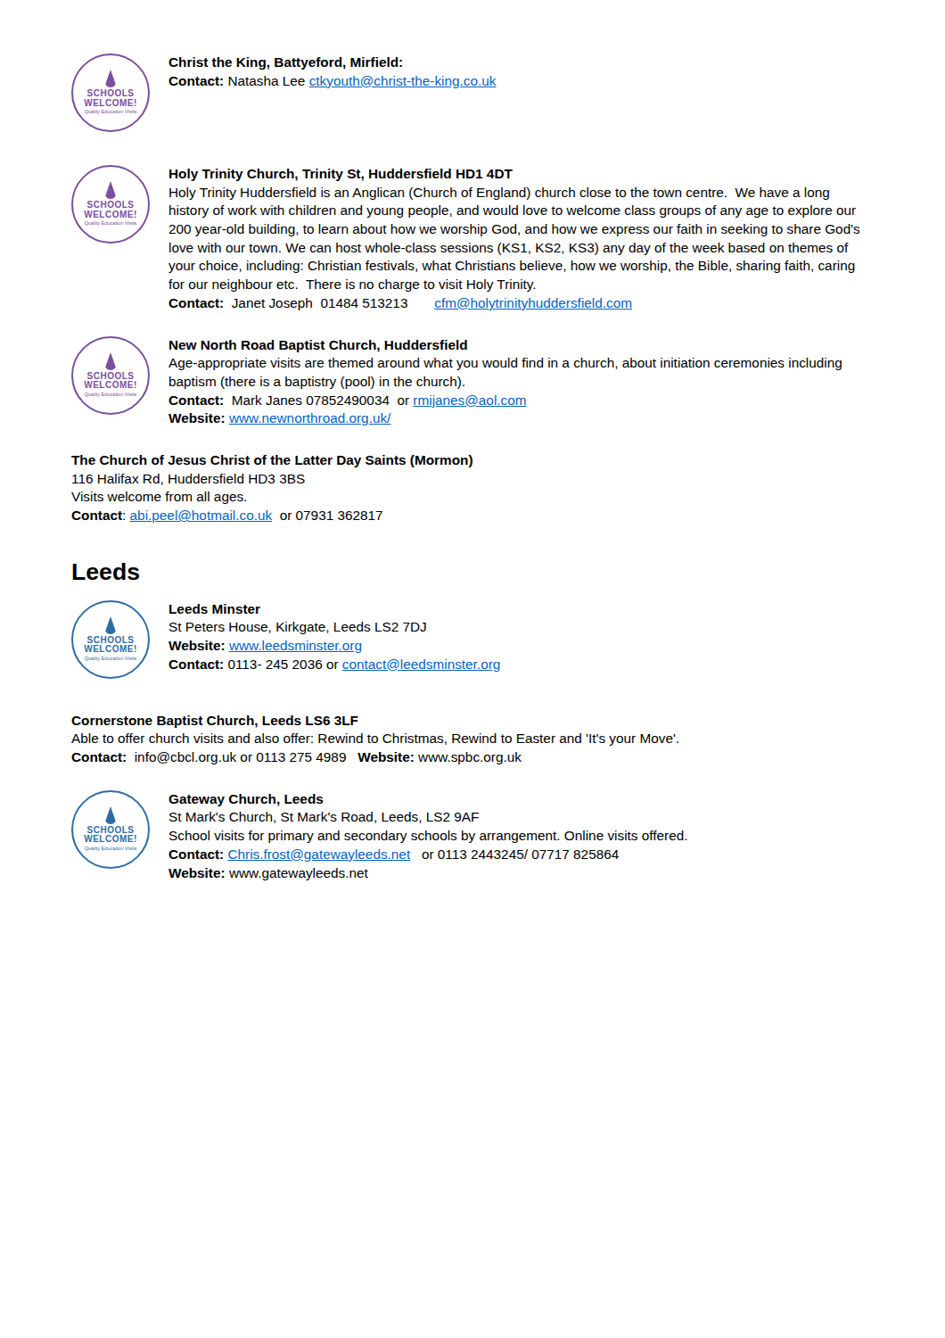SCHOOLS
WELCOME!
Quality Education Visits
Christ the King, Battyeford, Mirfield:
Contact: Natasha Lee ctkyouth@christ-the-king.co.uk
SCHOOLS
WELCOME!
Quality Education Visits
Holy Trinity Church, Trinity St, Huddersfield HD1 4DT
Holy Trinity Huddersfield is an Anglican (Church of England) church close to the town centre. We have a long history of work with children and young people, and would love to welcome class groups of any age to explore our 200 year-old building, to learn about how we worship God, and how we express our faith in seeking to share God's love with our town. We can host whole-class sessions (KS1, KS2, KS3) any day of the week based on themes of your choice, including: Christian festivals, what Christians believe, how we worship, the Bible, sharing faith, caring for our neighbour etc. There is no charge to visit Holy Trinity.
Contact: Janet Joseph 01484 513213 cfm@holytrinityhuddersfield.com
SCHOOLS
WELCOME!
Quality Education Visits
New North Road Baptist Church, Huddersfield
Age-appropriate visits are themed around what you would find in a church, about initiation ceremonies including baptism (there is a baptistry (pool) in the church).
Contact: Mark Janes 07852490034 or rmijanes@aol.com
Website: www.newnorthroad.org.uk/
The Church of Jesus Christ of the Latter Day Saints (Mormon)
116 Halifax Rd, Huddersfield HD3 3BS
Visits welcome from all ages.
Contact: abi.peel@hotmail.co.uk or 07931 362817
Leeds
SCHOOLS
WELCOME!
Quality Education Visits
Leeds Minster
St Peters House, Kirkgate, Leeds LS2 7DJ
Website: www.leedsminster.org
Contact: 0113- 245 2036 or contact@leedsminster.org
Cornerstone Baptist Church, Leeds LS6 3LF
Able to offer church visits and also offer: Rewind to Christmas, Rewind to Easter and 'It's your Move'.
Contact: info@cbcl.org.uk or 0113 275 4989 Website: www.spbc.org.uk
SCHOOLS
WELCOME!
Quality Education Visits
Gateway Church, Leeds
St Mark's Church, St Mark's Road, Leeds, LS2 9AF
School visits for primary and secondary schools by arrangement. Online visits offered.
Contact: Chris.frost@gatewayleeds.net or 0113 2443245/ 07717 825864
Website: www.gatewayleeds.net